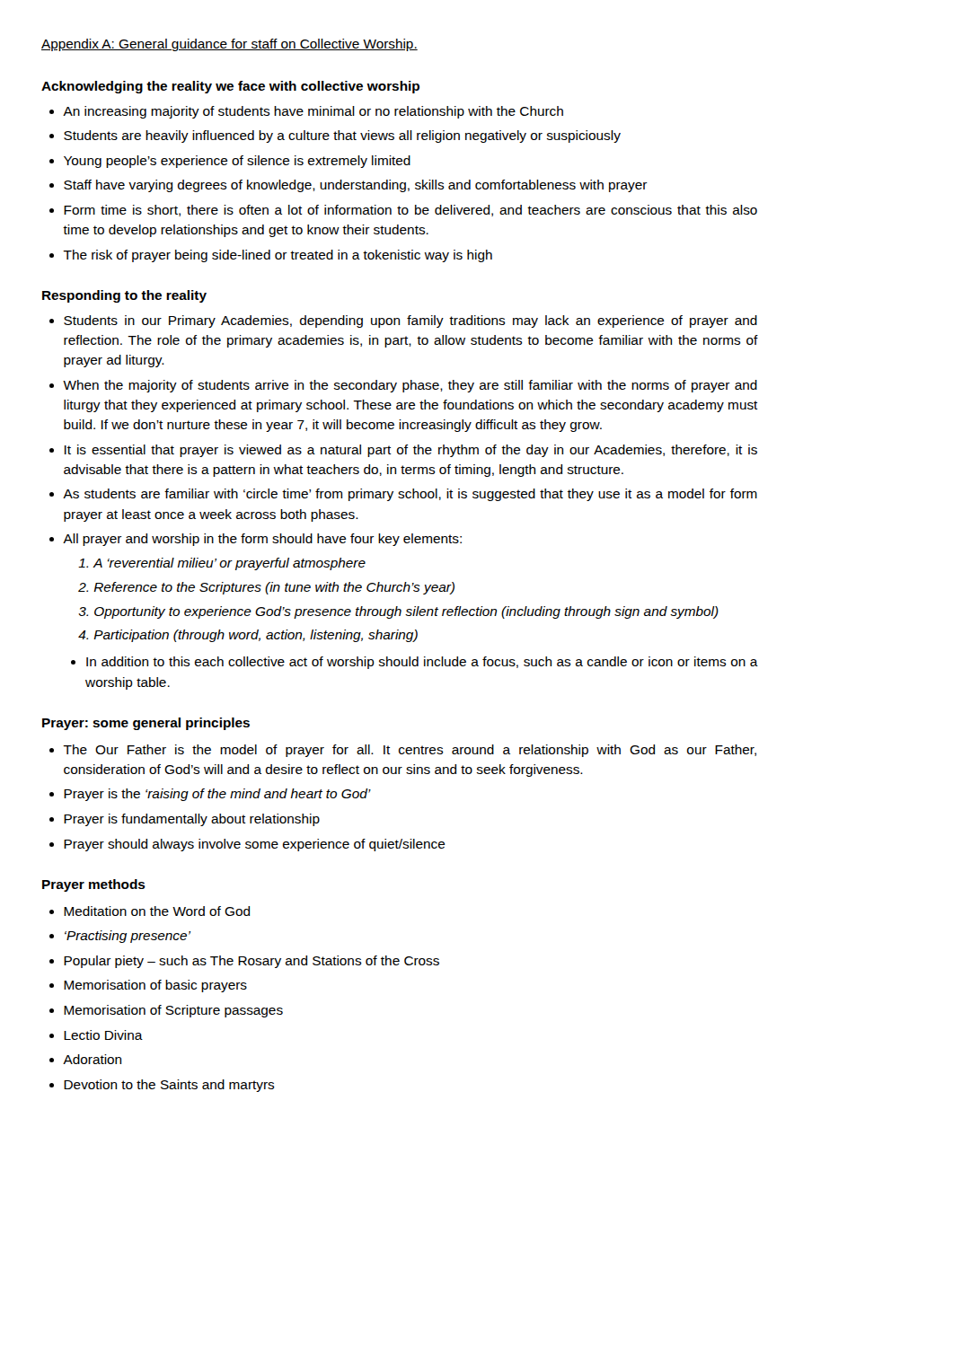Appendix A: General guidance for staff on Collective Worship.
Acknowledging the reality we face with collective worship
An increasing majority of students have minimal or no relationship with the Church
Students are heavily influenced by a culture that views all religion negatively or suspiciously
Young people’s experience of silence is extremely limited
Staff have varying degrees of knowledge, understanding, skills and comfortableness with prayer
Form time is short, there is often a lot of information to be delivered, and teachers are conscious that this also time to develop relationships and get to know their students.
The risk of prayer being side-lined or treated in a tokenistic way is high
Responding to the reality
Students in our Primary Academies, depending upon family traditions may lack an experience of prayer and reflection. The role of the primary academies is, in part, to allow students to become familiar with the norms of prayer ad liturgy.
When the majority of students arrive in the secondary phase, they are still familiar with the norms of prayer and liturgy that they experienced at primary school. These are the foundations on which the secondary academy must build. If we don’t nurture these in year 7, it will become increasingly difficult as they grow.
It is essential that prayer is viewed as a natural part of the rhythm of the day in our Academies, therefore, it is advisable that there is a pattern in what teachers do, in terms of timing, length and structure.
As students are familiar with ‘circle time’ from primary school, it is suggested that they use it as a model for form prayer at least once a week across both phases.
All prayer and worship in the form should have four key elements:
A ‘reverential milieu’ or prayerful atmosphere
Reference to the Scriptures (in tune with the Church’s year)
Opportunity to experience God’s presence through silent reflection (including through sign and symbol)
Participation (through word, action, listening, sharing)
In addition to this each collective act of worship should include a focus, such as a candle or icon or items on a worship table.
Prayer: some general principles
The Our Father is the model of prayer for all. It centres around a relationship with God as our Father, consideration of God’s will and a desire to reflect on our sins and to seek forgiveness.
Prayer is the ‘raising of the mind and heart to God’
Prayer is fundamentally about relationship
Prayer should always involve some experience of quiet/silence
Prayer methods
Meditation on the Word of God
‘Practising presence’
Popular piety – such as The Rosary and Stations of the Cross
Memorisation of basic prayers
Memorisation of Scripture passages
Lectio Divina
Adoration
Devotion to the Saints and martyrs